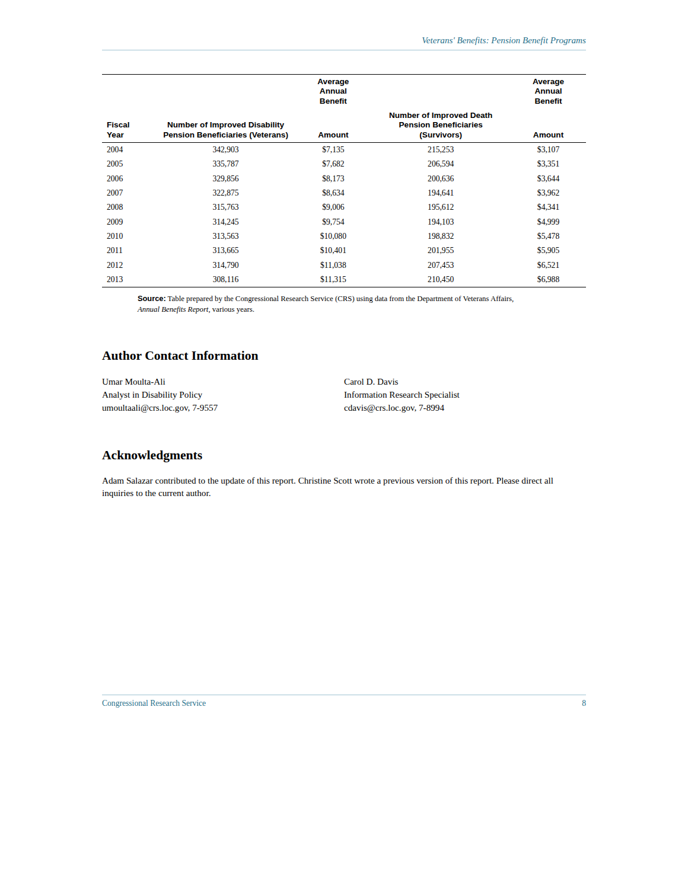Veterans' Benefits: Pension Benefit Programs
| | | Average Annual Benefit | | Average Annual Benefit |
| --- | --- | --- | --- | --- |
| Fiscal Year | Number of Improved Disability Pension Beneficiaries (Veterans) | Amount | Number of Improved Death Pension Beneficiaries (Survivors) | Amount |
| 2004 | 342,903 | $7,135 | 215,253 | $3,107 |
| 2005 | 335,787 | $7,682 | 206,594 | $3,351 |
| 2006 | 329,856 | $8,173 | 200,636 | $3,644 |
| 2007 | 322,875 | $8,634 | 194,641 | $3,962 |
| 2008 | 315,763 | $9,006 | 195,612 | $4,341 |
| 2009 | 314,245 | $9,754 | 194,103 | $4,999 |
| 2010 | 313,563 | $10,080 | 198,832 | $5,478 |
| 2011 | 313,665 | $10,401 | 201,955 | $5,905 |
| 2012 | 314,790 | $11,038 | 207,453 | $6,521 |
| 2013 | 308,116 | $11,315 | 210,450 | $6,988 |
Source: Table prepared by the Congressional Research Service (CRS) using data from the Department of Veterans Affairs, Annual Benefits Report, various years.
Author Contact Information
| Umar Moulta-Ali Analyst in Disability Policy umoultaali@crs.loc.gov, 7-9557 | Carol D. Davis Information Research Specialist cdavis@crs.loc.gov, 7-8994 |
Acknowledgments
Adam Salazar contributed to the update of this report. Christine Scott wrote a previous version of this report. Please direct all inquiries to the current author.
Congressional Research Service 8